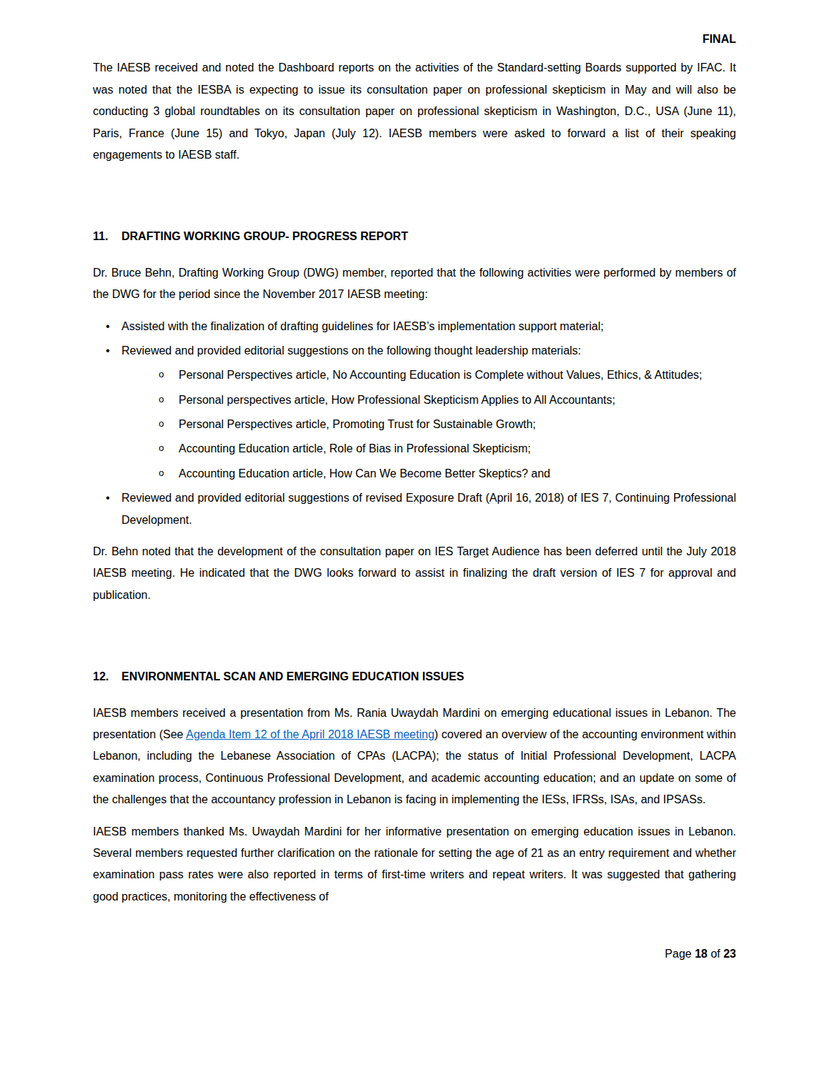FINAL
The IAESB received and noted the Dashboard reports on the activities of the Standard-setting Boards supported by IFAC. It was noted that the IESBA is expecting to issue its consultation paper on professional skepticism in May and will also be conducting 3 global roundtables on its consultation paper on professional skepticism in Washington, D.C., USA (June 11), Paris, France (June 15) and Tokyo, Japan (July 12). IAESB members were asked to forward a list of their speaking engagements to IAESB staff.
11. DRAFTING WORKING GROUP- PROGRESS REPORT
Dr. Bruce Behn, Drafting Working Group (DWG) member, reported that the following activities were performed by members of the DWG for the period since the November 2017 IAESB meeting:
Assisted with the finalization of drafting guidelines for IAESB’s implementation support material;
Reviewed and provided editorial suggestions on the following thought leadership materials:
Personal Perspectives article, No Accounting Education is Complete without Values, Ethics, & Attitudes;
Personal perspectives article, How Professional Skepticism Applies to All Accountants;
Personal Perspectives article, Promoting Trust for Sustainable Growth;
Accounting Education article, Role of Bias in Professional Skepticism;
Accounting Education article, How Can We Become Better Skeptics? and
Reviewed and provided editorial suggestions of revised Exposure Draft (April 16, 2018) of IES 7, Continuing Professional Development.
Dr. Behn noted that the development of the consultation paper on IES Target Audience has been deferred until the July 2018 IAESB meeting. He indicated that the DWG looks forward to assist in finalizing the draft version of IES 7 for approval and publication.
12. ENVIRONMENTAL SCAN AND EMERGING EDUCATION ISSUES
IAESB members received a presentation from Ms. Rania Uwaydah Mardini on emerging educational issues in Lebanon. The presentation (See Agenda Item 12 of the April 2018 IAESB meeting) covered an overview of the accounting environment within Lebanon, including the Lebanese Association of CPAs (LACPA); the status of Initial Professional Development, LACPA examination process, Continuous Professional Development, and academic accounting education; and an update on some of the challenges that the accountancy profession in Lebanon is facing in implementing the IESs, IFRSs, ISAs, and IPSASs.
IAESB members thanked Ms. Uwaydah Mardini for her informative presentation on emerging education issues in Lebanon. Several members requested further clarification on the rationale for setting the age of 21 as an entry requirement and whether examination pass rates were also reported in terms of first-time writers and repeat writers. It was suggested that gathering good practices, monitoring the effectiveness of
Page 18 of 23